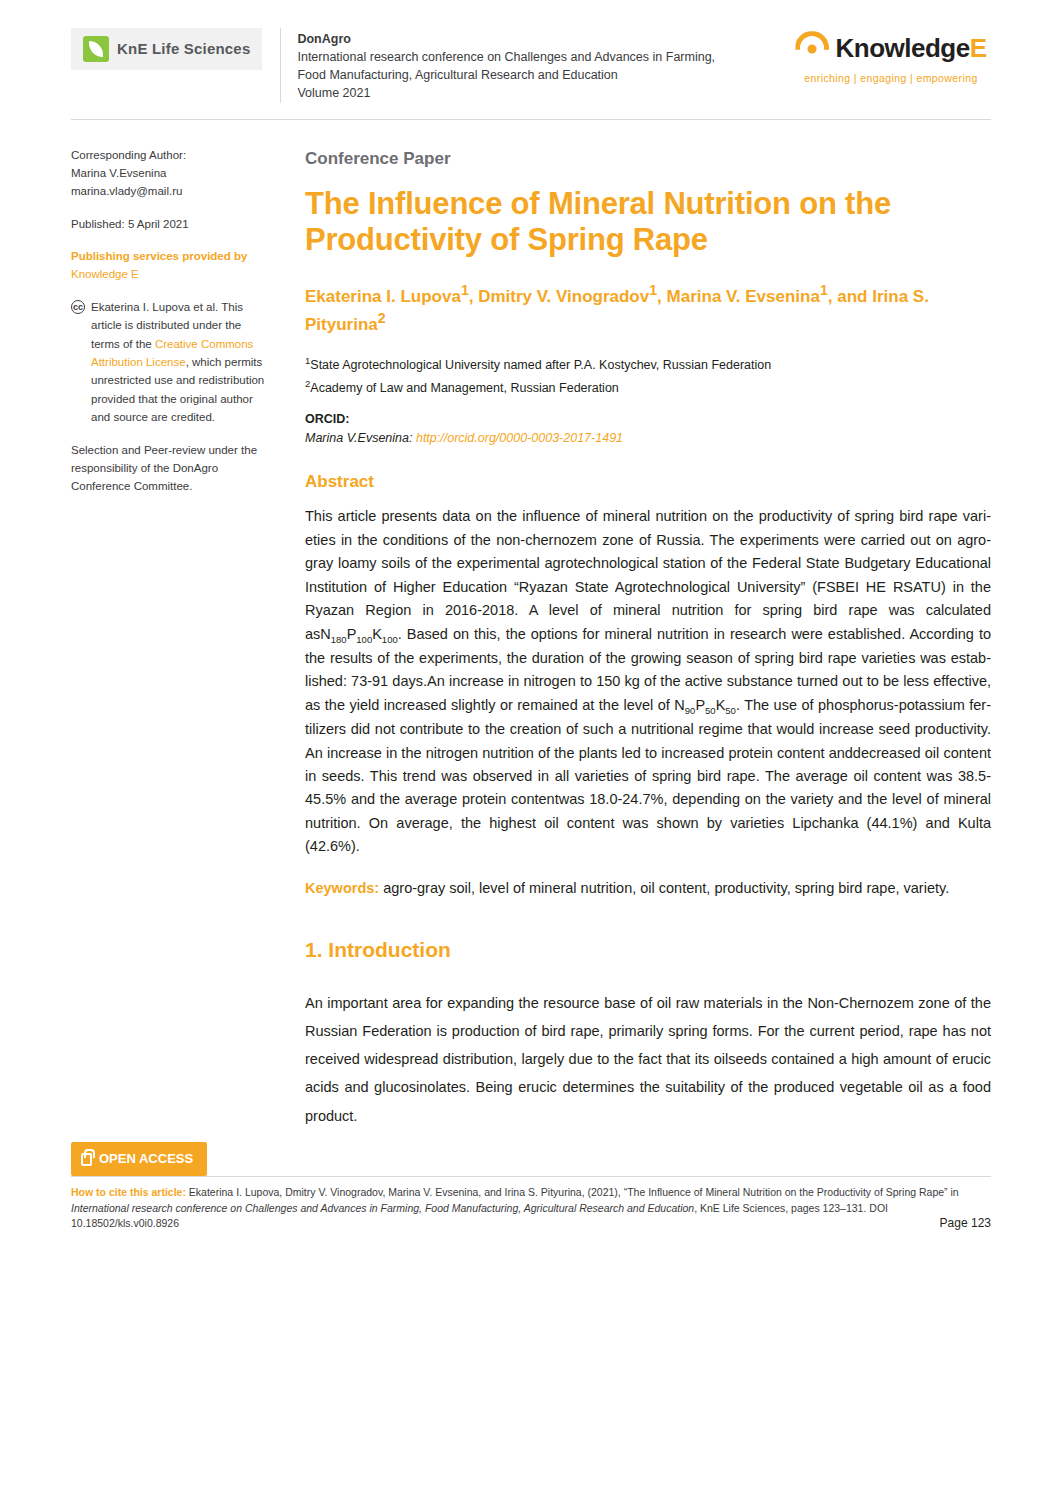KnE Life Sciences
DonAgro
International research conference on Challenges and Advances in Farming,
Food Manufacturing, Agricultural Research and Education
Volume 2021
KnowledgeE
enriching | engaging | empowering
Corresponding Author:
Marina V.Evsenina
marina.vlady@mail.ru
Published: 5 April 2021
Publishing services provided by
Knowledge E
cc
Ekaterina I. Lupova et al. This article is distributed under the terms of the Creative Commons Attribution License, which permits unrestricted use and redistribution provided that the original author and source are credited.
Selection and Peer-review under the responsibility of the DonAgro Conference Committee.
Conference Paper
The Influence of Mineral Nutrition on the Productivity of Spring Rape
Ekaterina I. Lupova1, Dmitry V. Vinogradov1, Marina V. Evsenina1, and Irina S. Pityurina2
1State Agrotechnological University named after P.A. Kostychev, Russian Federation
2Academy of Law and Management, Russian Federation
ORCID:
Marina V.Evsenina: http://orcid.org/0000-0003-2017-1491
Abstract
This article presents data on the influence of mineral nutrition on the productivity of spring bird rape varieties in the conditions of the non-chernozem zone of Russia. The experiments were carried out on agro-gray loamy soils of the experimental agrotechnological station of the Federal State Budgetary Educational Institution of Higher Education “Ryazan State Agrotechnological University” (FSBEI HE RSATU) in the Ryazan Region in 2016-2018. A level of mineral nutrition for spring bird rape was calculated asN180P100K100. Based on this, the options for mineral nutrition in research were established. According to the results of the experiments, the duration of the growing season of spring bird rape varieties was established: 73-91 days.An increase in nitrogen to 150 kg of the active substance turned out to be less effective, as the yield increased slightly or remained at the level of N90P50K50. The use of phosphorus-potassium fertilizers did not contribute to the creation of such a nutritional regime that would increase seed productivity. An increase in the nitrogen nutrition of the plants led to increased protein content anddecreased oil content in seeds. This trend was observed in all varieties of spring bird rape. The average oil content was 38.5-45.5% and the average protein contentwas 18.0-24.7%, depending on the variety and the level of mineral nutrition. On average, the highest oil content was shown by varieties Lipchanka (44.1%) and Kulta (42.6%).
Keywords: agro-gray soil, level of mineral nutrition, oil content, productivity, spring bird rape, variety.
1. Introduction
An important area for expanding the resource base of oil raw materials in the Non-Chernozem zone of the Russian Federation is production of bird rape, primarily spring forms. For the current period, rape has not received widespread distribution, largely due to the fact that its oilseeds contained a high amount of erucic acids and glucosinolates. Being erucic determines the suitability of the produced vegetable oil as a food product.
OPEN ACCESS
How to cite this article: Ekaterina I. Lupova, Dmitry V. Vinogradov, Marina V. Evsenina, and Irina S. Pityurina, (2021), “The Influence of Mineral Nutrition on the Productivity of Spring Rape” in International research conference on Challenges and Advances in Farming, Food Manufacturing, Agricultural Research and Education, KnE Life Sciences, pages 123–131. DOI 10.18502/kls.v0i0.8926 Page 123